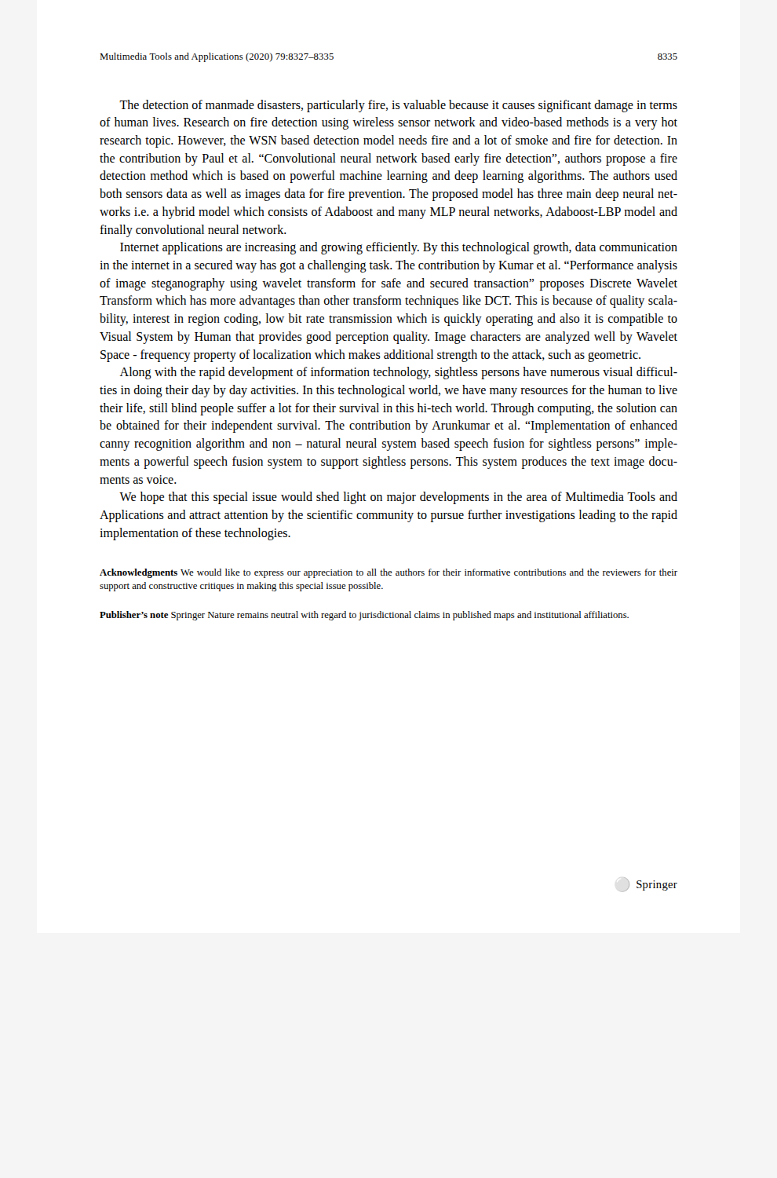Multimedia Tools and Applications (2020) 79:8327–8335 8335
The detection of manmade disasters, particularly fire, is valuable because it causes significant damage in terms of human lives. Research on fire detection using wireless sensor network and video-based methods is a very hot research topic. However, the WSN based detection model needs fire and a lot of smoke and fire for detection. In the contribution by Paul et al. “Convolutional neural network based early fire detection”, authors propose a fire detection method which is based on powerful machine learning and deep learning algorithms. The authors used both sensors data as well as images data for fire prevention. The proposed model has three main deep neural networks i.e. a hybrid model which consists of Adaboost and many MLP neural networks, Adaboost-LBP model and finally convolutional neural network.
Internet applications are increasing and growing efficiently. By this technological growth, data communication in the internet in a secured way has got a challenging task. The contribution by Kumar et al. “Performance analysis of image steganography using wavelet transform for safe and secured transaction” proposes Discrete Wavelet Transform which has more advantages than other transform techniques like DCT. This is because of quality scalability, interest in region coding, low bit rate transmission which is quickly operating and also it is compatible to Visual System by Human that provides good perception quality. Image characters are analyzed well by Wavelet Space - frequency property of localization which makes additional strength to the attack, such as geometric.
Along with the rapid development of information technology, sightless persons have numerous visual difficulties in doing their day by day activities. In this technological world, we have many resources for the human to live their life, still blind people suffer a lot for their survival in this hi-tech world. Through computing, the solution can be obtained for their independent survival. The contribution by Arunkumar et al. “Implementation of enhanced canny recognition algorithm and non – natural neural system based speech fusion for sightless persons” implements a powerful speech fusion system to support sightless persons. This system produces the text image documents as voice.
We hope that this special issue would shed light on major developments in the area of Multimedia Tools and Applications and attract attention by the scientific community to pursue further investigations leading to the rapid implementation of these technologies.
Acknowledgments We would like to express our appreciation to all the authors for their informative contributions and the reviewers for their support and constructive critiques in making this special issue possible.
Publisher’s note Springer Nature remains neutral with regard to jurisdictional claims in published maps and institutional affiliations.
⚪Springer